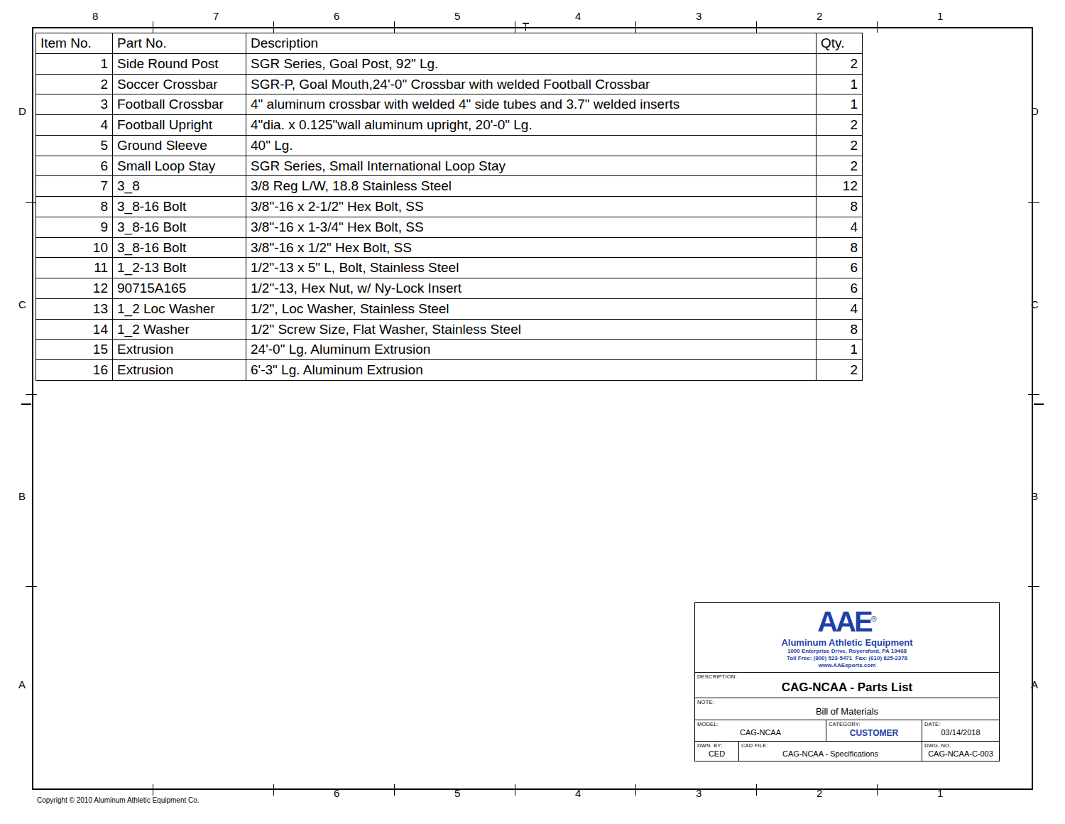8
7
6
5
4
3
2
1
6
5
4
3
2
1
D
C
B
A
D
C
B
A
| Item No. | Part No. | Description | Qty. |
| --- | --- | --- | --- |
| 1 | Side Round Post | SGR Series, Goal Post, 92" Lg. | 2 |
| 2 | Soccer Crossbar | SGR-P, Goal Mouth,24'-0" Crossbar with welded Football Crossbar | 1 |
| 3 | Football Crossbar | 4" aluminum crossbar with welded 4" side tubes and 3.7" welded inserts | 1 |
| 4 | Football Upright | 4"dia. x 0.125"wall aluminum upright, 20'-0" Lg. | 2 |
| 5 | Ground Sleeve | 40" Lg. | 2 |
| 6 | Small Loop Stay | SGR Series, Small International Loop Stay | 2 |
| 7 | 3_8 | 3/8 Reg L/W, 18.8 Stainless Steel | 12 |
| 8 | 3_8-16 Bolt | 3/8"-16 x 2-1/2" Hex Bolt, SS | 8 |
| 9 | 3_8-16 Bolt | 3/8"-16 x 1-3/4" Hex Bolt, SS | 4 |
| 10 | 3_8-16 Bolt | 3/8"-16 x 1/2" Hex Bolt, SS | 8 |
| 11 | 1_2-13 Bolt | 1/2"-13 x 5" L, Bolt, Stainless Steel | 6 |
| 12 | 90715A165 | 1/2"-13, Hex Nut, w/ Ny-Lock Insert | 6 |
| 13 | 1_2 Loc Washer | 1/2", Loc Washer, Stainless Steel | 4 |
| 14 | 1_2 Washer | 1/2" Screw Size, Flat Washer, Stainless Steel | 8 |
| 15 | Extrusion | 24'-0" Lg. Aluminum Extrusion | 1 |
| 16 | Extrusion | 6'-3" Lg. Aluminum Extrusion | 2 |
AAE®
Aluminum Athletic Equipment
1000 Enterprise Drive, Royersford, PA 19468
Toll Free: (800) 523-5471 Fax: (610) 825-2378
www.AAEsports.com
DESCRIPTION:
CAG-NCAA - Parts List
NOTE:
Bill of Materials
MODEL:
CAG-NCAA
CATEGORY:
CUSTOMER
DATE:
03/14/2018
DWN. BY:
CED
CAD FILE:
CAG-NCAA - Specifications
DWG. NO.
CAG-NCAA-C-003
Copyright © 2010 Aluminum Athletic Equipment Co.